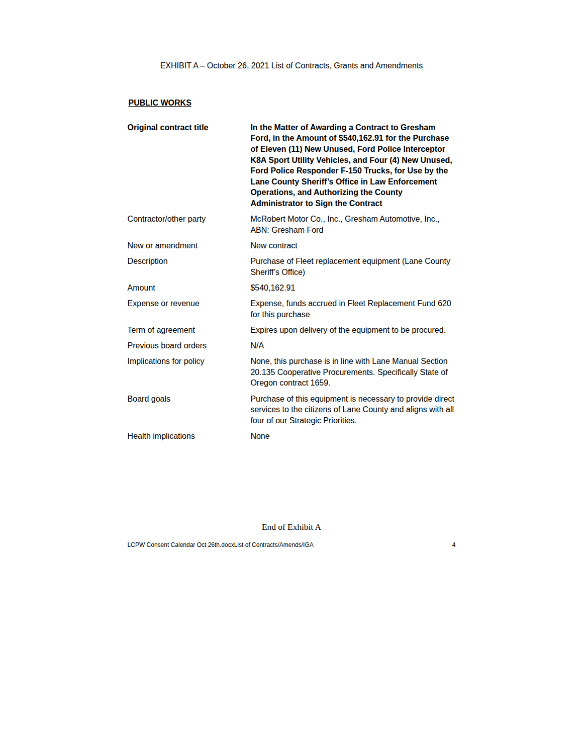EXHIBIT A – October 26, 2021 List of Contracts, Grants and Amendments
PUBLIC WORKS
| Original contract title | In the Matter of Awarding a Contract to Gresham Ford, in the Amount of $540,162.91 for the Purchase of Eleven (11) New Unused, Ford Police Interceptor K8A Sport Utility Vehicles, and Four (4) New Unused, Ford Police Responder F-150 Trucks, for Use by the Lane County Sheriff’s Office in Law Enforcement Operations, and Authorizing the County Administrator to Sign the Contract |
| Contractor/other party | McRobert Motor Co., Inc., Gresham Automotive, Inc., ABN: Gresham Ford |
| New or amendment | New contract |
| Description | Purchase of Fleet replacement equipment (Lane County Sheriff’s Office) |
| Amount | $540,162.91 |
| Expense or revenue | Expense, funds accrued in Fleet Replacement Fund 620 for this purchase |
| Term of agreement | Expires upon delivery of the equipment to be procured. |
| Previous board orders | N/A |
| Implications for policy | None, this purchase is in line with Lane Manual Section 20.135 Cooperative Procurements. Specifically State of Oregon contract 1659. |
| Board goals | Purchase of this equipment is necessary to provide direct services to the citizens of Lane County and aligns with all four of our Strategic Priorities. |
| Health implications | None |
End of Exhibit A
LCPW Consent Calendar Oct 26th.docxList of Contracts/Amends/IGA 4